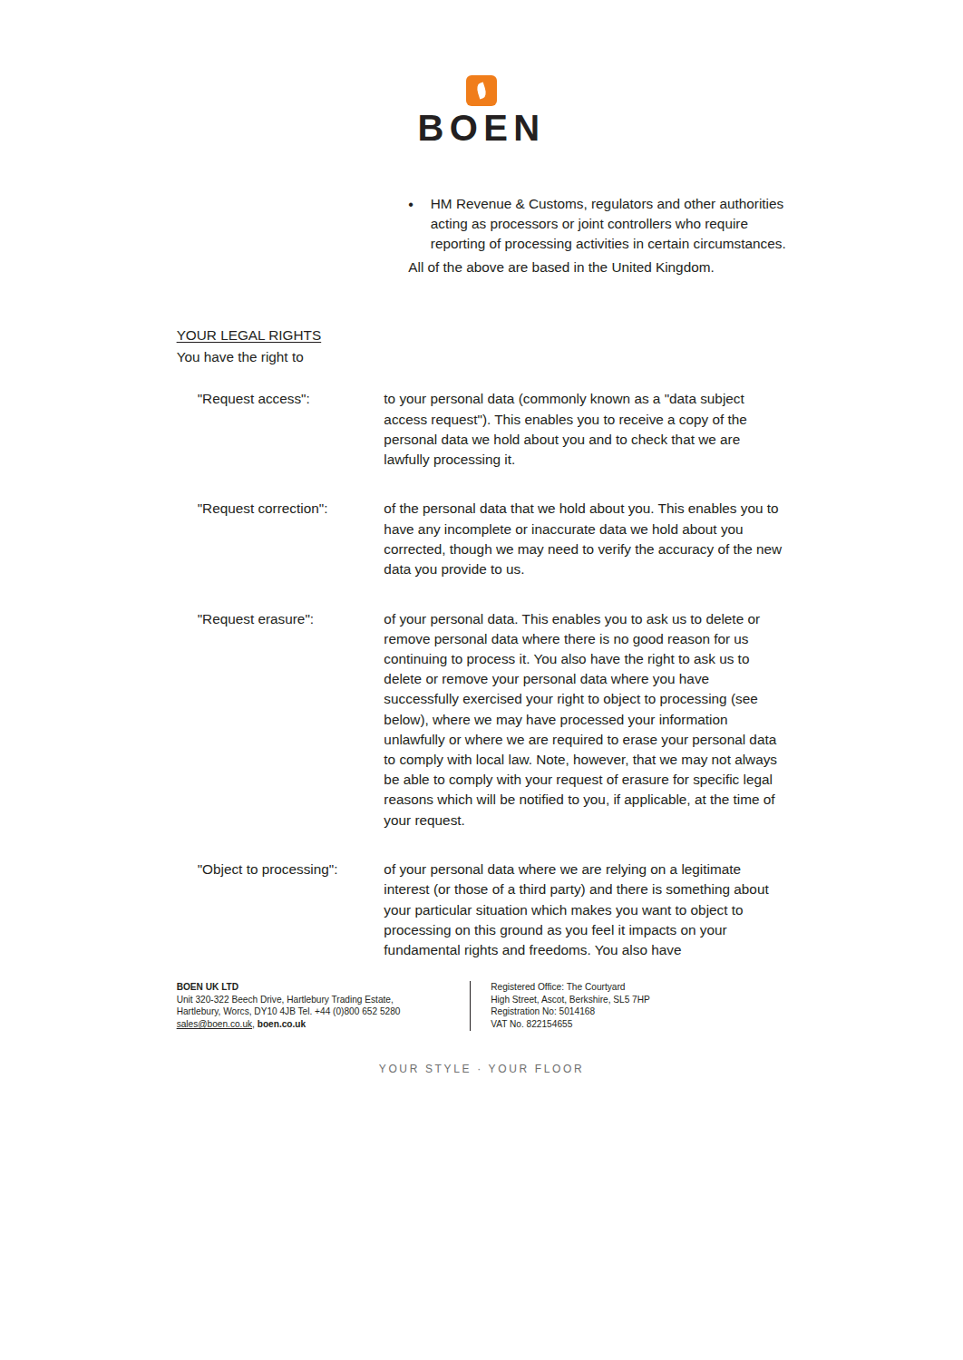BOEN
HM Revenue & Customs, regulators and other authorities acting as processors or joint controllers who require reporting of processing activities in certain circumstances.
All of the above are based in the United Kingdom.
YOUR LEGAL RIGHTS
You have the right to
"Request access":
to your personal data (commonly known as a "data subject access request"). This enables you to receive a copy of the personal data we hold about you and to check that we are lawfully processing it.
"Request correction":
of the personal data that we hold about you. This enables you to have any incomplete or inaccurate data we hold about you corrected, though we may need to verify the accuracy of the new data you provide to us.
"Request erasure":
of your personal data. This enables you to ask us to delete or remove personal data where there is no good reason for us continuing to process it. You also have the right to ask us to delete or remove your personal data where you have successfully exercised your right to object to processing (see below), where we may have processed your information unlawfully or where we are required to erase your personal data to comply with local law. Note, however, that we may not always be able to comply with your request of erasure for specific legal reasons which will be notified to you, if applicable, at the time of your request.
"Object to processing":
of your personal data where we are relying on a legitimate interest (or those of a third party) and there is something about your particular situation which makes you want to object to processing on this ground as you feel it impacts on your fundamental rights and freedoms. You also have
BOEN UK LTD
Unit 320-322 Beech Drive, Hartlebury Trading Estate,
Hartlebury, Worcs, DY10 4JB Tel. +44 (0)800 652 5280
sales@boen.co.uk, boen.co.uk
Registered Office: The Courtyard
High Street, Ascot, Berkshire, SL5 7HP
Registration No: 5014168
VAT No. 822154655
YOUR STYLE · YOUR FLOOR